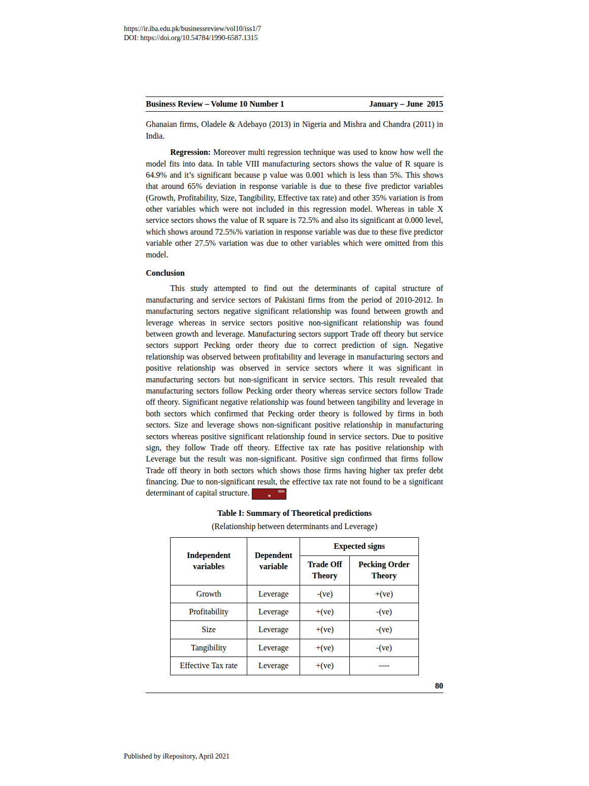https://ir.iba.edu.pk/businessreview/vol10/iss1/7
DOI: https://doi.org/10.54784/1990-6587.1315
Business Review – Volume 10 Number 1 January – June 2015
Ghanaian firms, Oladele & Adebayo (2013) in Nigeria and Mishra and Chandra (2011) in India.
Regression: Moreover multi regression technique was used to know how well the model fits into data. In table VIII manufacturing sectors shows the value of R square is 64.9% and it’s significant because p value was 0.001 which is less than 5%. This shows that around 65% deviation in response variable is due to these five predictor variables (Growth, Profitability, Size, Tangibility, Effective tax rate) and other 35% variation is from other variables which were not included in this regression model. Whereas in table X service sectors shows the value of R square is 72.5% and also its significant at 0.000 level, which shows around 72.5%% variation in response variable was due to these five predictor variable other 27.5% variation was due to other variables which were omitted from this model.
Conclusion
This study attempted to find out the determinants of capital structure of manufacturing and service sectors of Pakistani firms from the period of 2010-2012. In manufacturing sectors negative significant relationship was found between growth and leverage whereas in service sectors positive non-significant relationship was found between growth and leverage. Manufacturing sectors support Trade off theory but service sectors support Pecking order theory due to correct prediction of sign. Negative relationship was observed between profitability and leverage in manufacturing sectors and positive relationship was observed in service sectors where it was significant in manufacturing sectors but non-significant in service sectors. This result revealed that manufacturing sectors follow Pecking order theory whereas service sectors follow Trade off theory. Significant negative relationship was found between tangibility and leverage in both sectors which confirmed that Pecking order theory is followed by firms in both sectors. Size and leverage shows non-significant positive relationship in manufacturing sectors whereas positive significant relationship found in service sectors. Due to positive sign, they follow Trade off theory. Effective tax rate has positive relationship with Leverage but the result was non-significant. Positive sign confirmed that firms follow Trade off theory in both sectors which shows those firms having higher tax prefer debt financing. Due to non-significant result, the effective tax rate not found to be a significant determinant of capital structure. IBA
★
Table I: Summary of Theoretical predictions
(Relationship between determinants and Leverage)
| Independent variables | Dependent variable | Expected signs |
| --- | --- | --- |
| Trade Off Theory | Pecking Order Theory |
| Growth | Leverage | -(ve) | +(ve) |
| Profitability | Leverage | +(ve) | -(ve) |
| Size | Leverage | +(ve) | -(ve) |
| Tangibility | Leverage | +(ve) | -(ve) |
| Effective Tax rate | Leverage | +(ve) | ---- |
80
Published by iRepository, April 2021